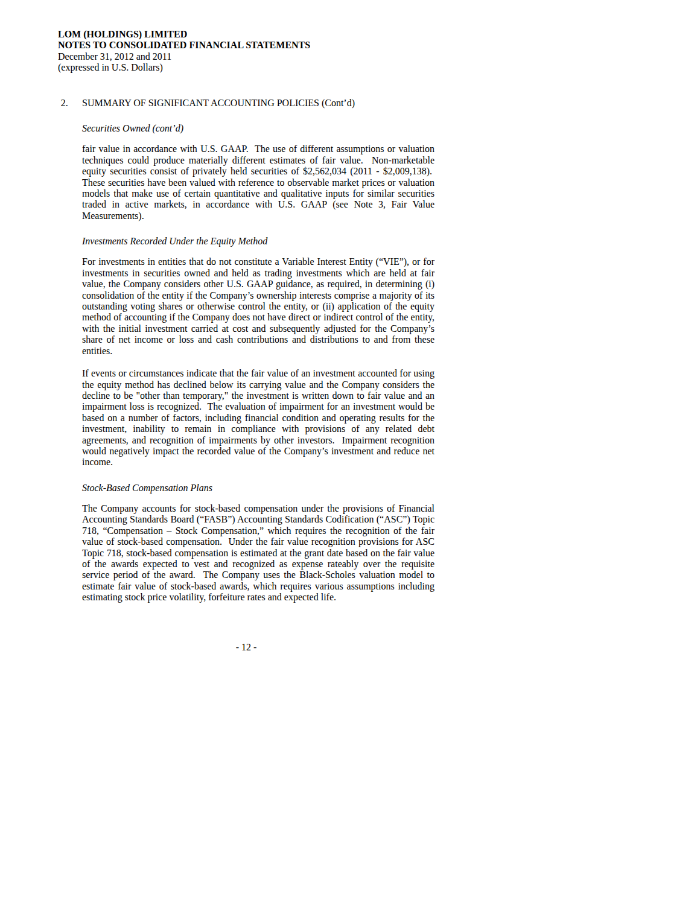LOM (HOLDINGS) LIMITED
NOTES TO CONSOLIDATED FINANCIAL STATEMENTS
December 31, 2012 and 2011
(expressed in U.S. Dollars)
2.
SUMMARY OF SIGNIFICANT ACCOUNTING POLICIES (Cont’d)
Securities Owned (cont’d)
fair value in accordance with U.S. GAAP. The use of different assumptions or valuation techniques could produce materially different estimates of fair value. Non-marketable equity securities consist of privately held securities of $2,562,034 (2011 - $2,009,138). These securities have been valued with reference to observable market prices or valuation models that make use of certain quantitative and qualitative inputs for similar securities traded in active markets, in accordance with U.S. GAAP (see Note 3, Fair Value Measurements).
Investments Recorded Under the Equity Method
For investments in entities that do not constitute a Variable Interest Entity (“VIE”), or for investments in securities owned and held as trading investments which are held at fair value, the Company considers other U.S. GAAP guidance, as required, in determining (i) consolidation of the entity if the Company’s ownership interests comprise a majority of its outstanding voting shares or otherwise control the entity, or (ii) application of the equity method of accounting if the Company does not have direct or indirect control of the entity, with the initial investment carried at cost and subsequently adjusted for the Company’s share of net income or loss and cash contributions and distributions to and from these entities.
If events or circumstances indicate that the fair value of an investment accounted for using the equity method has declined below its carrying value and the Company considers the decline to be "other than temporary," the investment is written down to fair value and an impairment loss is recognized. The evaluation of impairment for an investment would be based on a number of factors, including financial condition and operating results for the investment, inability to remain in compliance with provisions of any related debt agreements, and recognition of impairments by other investors. Impairment recognition would negatively impact the recorded value of the Company’s investment and reduce net income.
Stock-Based Compensation Plans
The Company accounts for stock-based compensation under the provisions of Financial Accounting Standards Board (“FASB”) Accounting Standards Codification (“ASC”) Topic 718, “Compensation – Stock Compensation,” which requires the recognition of the fair value of stock-based compensation. Under the fair value recognition provisions for ASC Topic 718, stock-based compensation is estimated at the grant date based on the fair value of the awards expected to vest and recognized as expense rateably over the requisite service period of the award. The Company uses the Black-Scholes valuation model to estimate fair value of stock-based awards, which requires various assumptions including estimating stock price volatility, forfeiture rates and expected life.
- 12 -